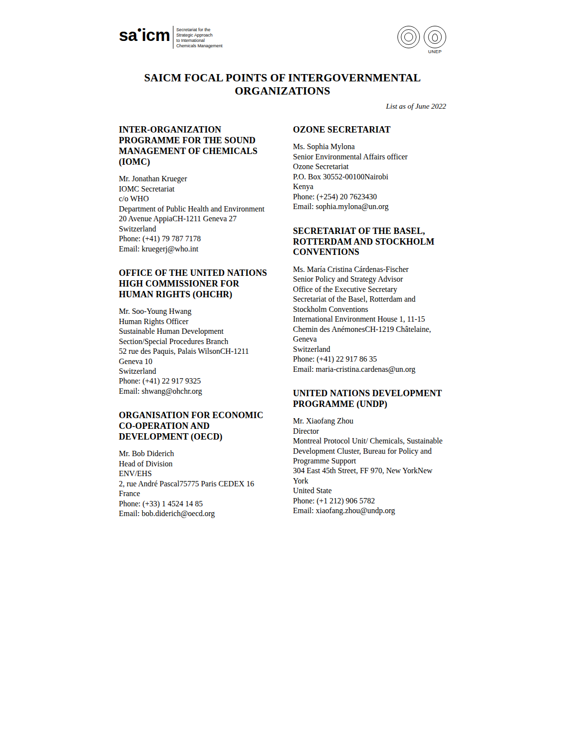sa●icm
Secretariat for the
Strategic Approach
to International
Chemicals Management
UNEP
SAICM FOCAL POINTS OF INTERGOVERNMENTAL
ORGANIZATIONS
List as of June 2022
INTER-ORGANIZATION PROGRAMME FOR THE SOUND MANAGEMENT OF CHEMICALS (IOMC)
Mr. Jonathan Krueger
IOMC Secretariat
c/o WHO
Department of Public Health and Environment
20 Avenue AppiaCH-1211 Geneva 27 Switzerland
Phone: (+41) 79 787 7178
Email: kruegerj@who.int
OFFICE OF THE UNITED NATIONS HIGH COMMISSIONER FOR HUMAN RIGHTS (OHCHR)
Mr. Soo-Young Hwang
Human Rights Officer
Sustainable Human Development Section/Special Procedures Branch
52 rue des Paquis, Palais WilsonCH-1211 Geneva 10
Switzerland
Phone: (+41) 22 917 9325
Email: shwang@ohchr.org
ORGANISATION FOR ECONOMIC CO-OPERATION AND DEVELOPMENT (OECD)
Mr. Bob Diderich
Head of Division
ENV/EHS
2, rue André Pascal75775 Paris CEDEX 16 France
Phone: (+33) 1 4524 14 85
Email: bob.diderich@oecd.org
OZONE SECRETARIAT
Ms. Sophia Mylona
Senior Environmental Affairs officer
Ozone Secretariat
P.O. Box 30552-00100Nairobi
Kenya
Phone: (+254) 20 7623430
Email: sophia.mylona@un.org
SECRETARIAT OF THE BASEL, ROTTERDAM AND STOCKHOLM CONVENTIONS
Ms. María Cristina Cárdenas-Fischer
Senior Policy and Strategy Advisor
Office of the Executive Secretary
Secretariat of the Basel, Rotterdam and Stockholm Conventions
International Environment House 1, 11-15 Chemin des AnémonesCH-1219 Châtelaine, Geneva
Switzerland
Phone: (+41) 22 917 86 35
Email: maria-cristina.cardenas@un.org
UNITED NATIONS DEVELOPMENT PROGRAMME (UNDP)
Mr. Xiaofang Zhou
Director
Montreal Protocol Unit/ Chemicals, Sustainable Development Cluster, Bureau for Policy and Programme Support
304 East 45th Street, FF 970, New YorkNew York
United State
Phone: (+1 212) 906 5782
Email: xiaofang.zhou@undp.org